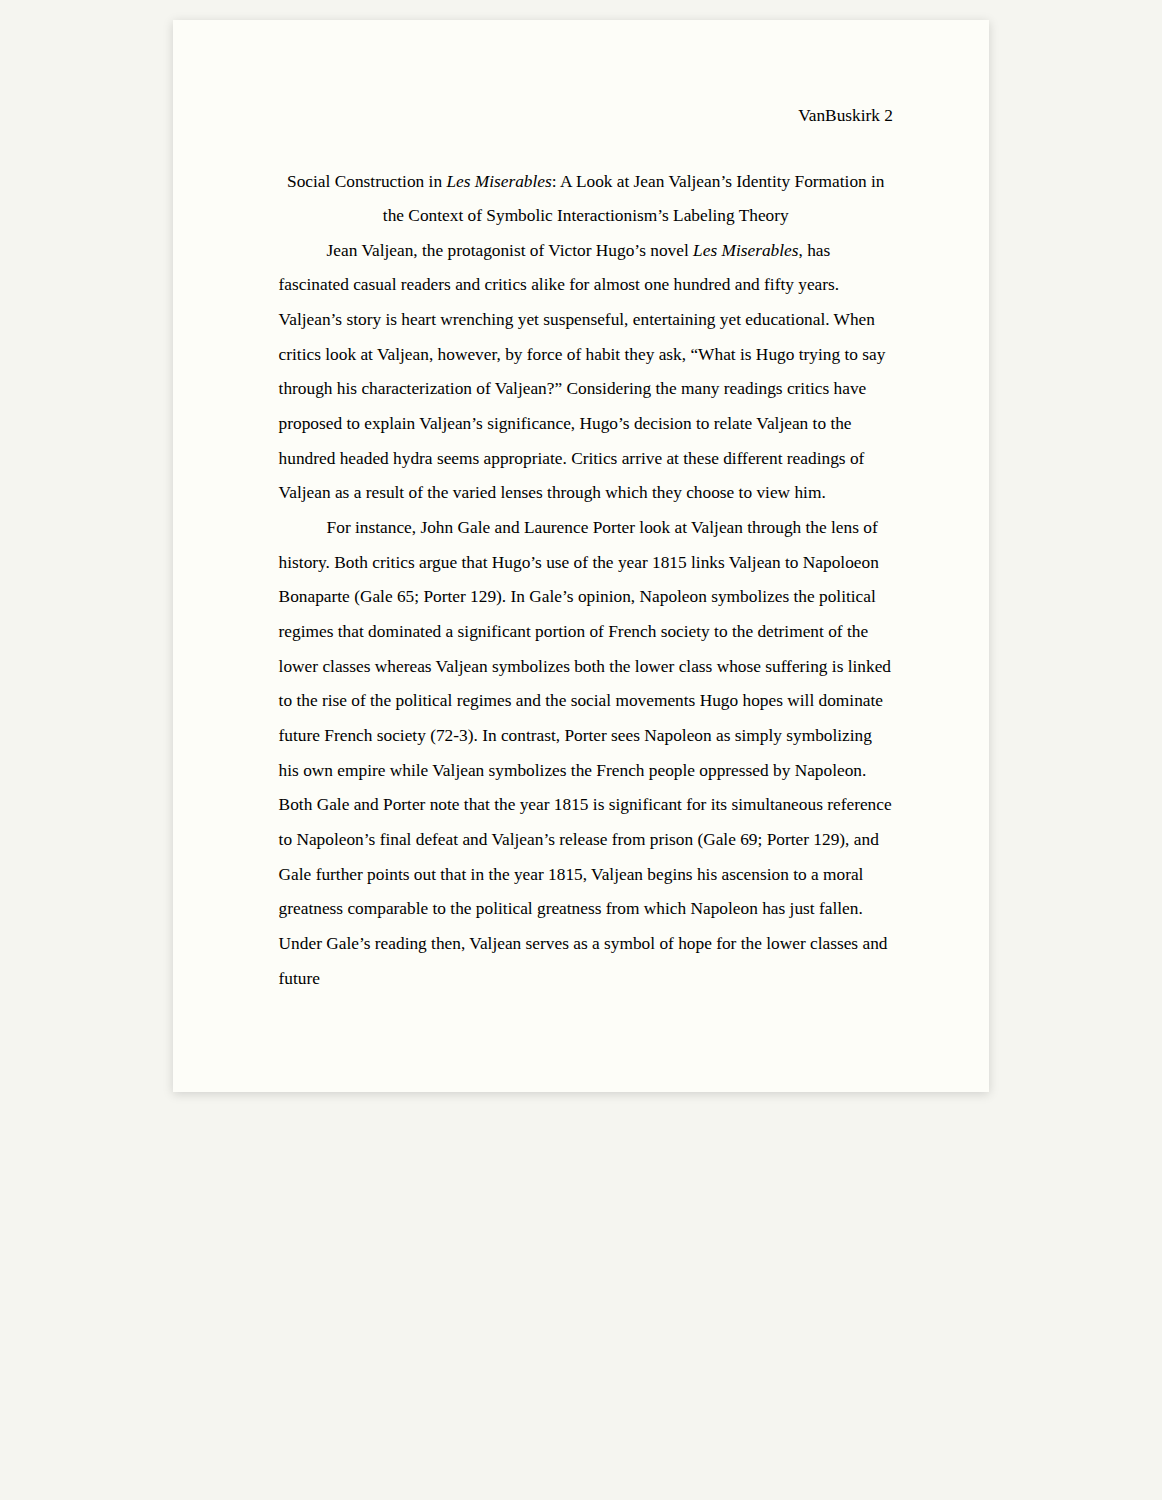VanBuskirk 2
Social Construction in Les Miserables: A Look at Jean Valjean’s Identity Formation in the Context of Symbolic Interactionism’s Labeling Theory
Jean Valjean, the protagonist of Victor Hugo’s novel Les Miserables, has fascinated casual readers and critics alike for almost one hundred and fifty years. Valjean’s story is heart wrenching yet suspenseful, entertaining yet educational. When critics look at Valjean, however, by force of habit they ask, “What is Hugo trying to say through his characterization of Valjean?” Considering the many readings critics have proposed to explain Valjean’s significance, Hugo’s decision to relate Valjean to the hundred headed hydra seems appropriate. Critics arrive at these different readings of Valjean as a result of the varied lenses through which they choose to view him.
For instance, John Gale and Laurence Porter look at Valjean through the lens of history. Both critics argue that Hugo’s use of the year 1815 links Valjean to Napoloeon Bonaparte (Gale 65; Porter 129). In Gale’s opinion, Napoleon symbolizes the political regimes that dominated a significant portion of French society to the detriment of the lower classes whereas Valjean symbolizes both the lower class whose suffering is linked to the rise of the political regimes and the social movements Hugo hopes will dominate future French society (72-3). In contrast, Porter sees Napoleon as simply symbolizing his own empire while Valjean symbolizes the French people oppressed by Napoleon. Both Gale and Porter note that the year 1815 is significant for its simultaneous reference to Napoleon’s final defeat and Valjean’s release from prison (Gale 69; Porter 129), and Gale further points out that in the year 1815, Valjean begins his ascension to a moral greatness comparable to the political greatness from which Napoleon has just fallen. Under Gale’s reading then, Valjean serves as a symbol of hope for the lower classes and future